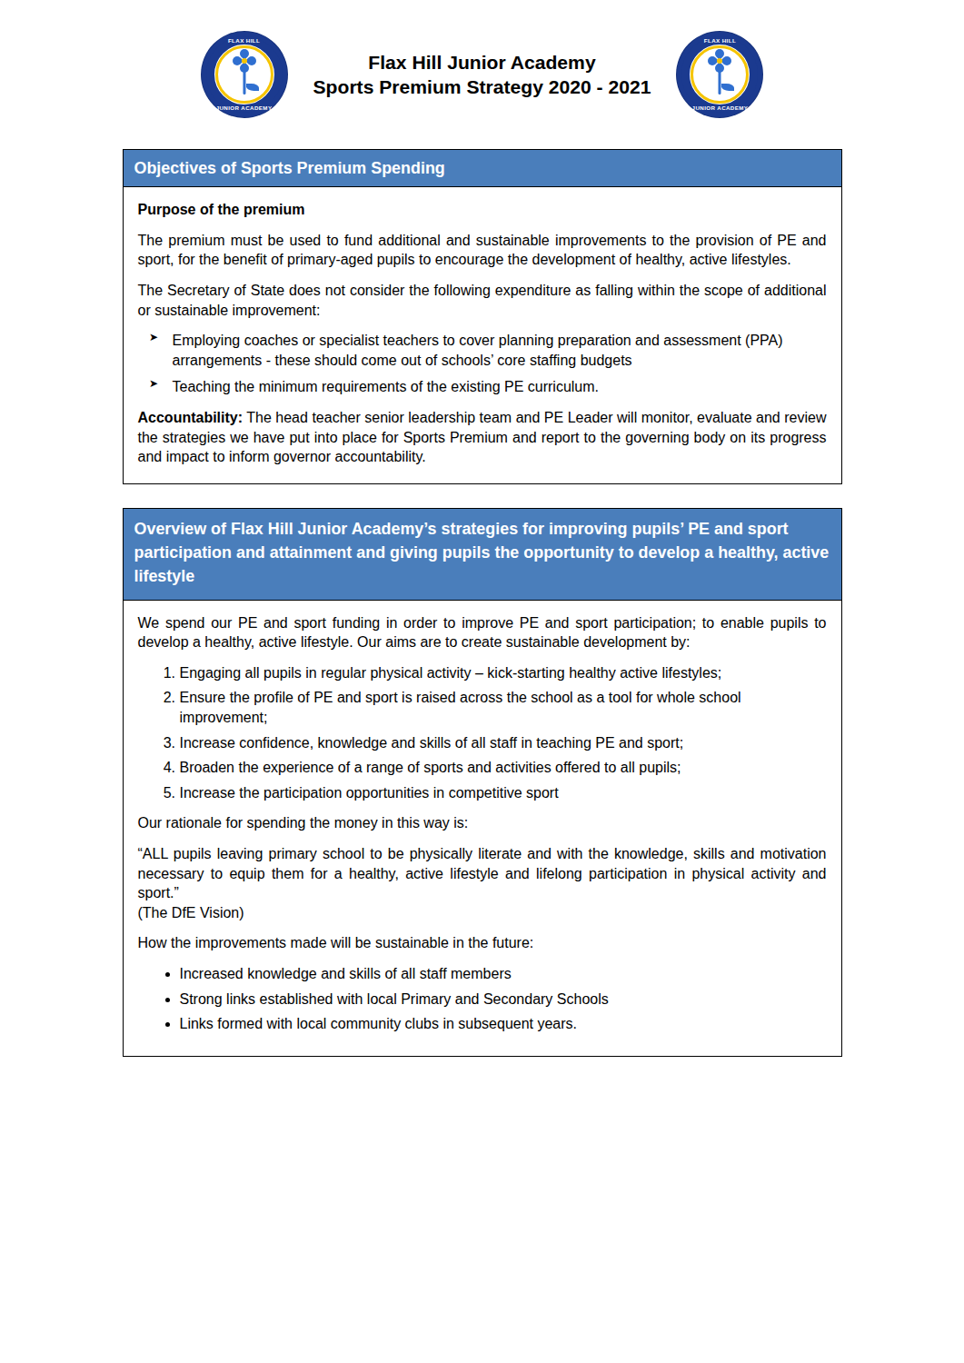Flax Hill Junior Academy
Flax Hill Junior Academy Sports Premium Strategy 2020 - 2021
Flax Hill Junior Academy
Objectives of Sports Premium Spending
Purpose of the premium
The premium must be used to fund additional and sustainable improvements to the provision of PE and sport, for the benefit of primary-aged pupils to encourage the development of healthy, active lifestyles.
The Secretary of State does not consider the following expenditure as falling within the scope of additional or sustainable improvement:
Employing coaches or specialist teachers to cover planning preparation and assessment (PPA) arrangements - these should come out of schools’ core staffing budgets
Teaching the minimum requirements of the existing PE curriculum.
Accountability: The head teacher senior leadership team and PE Leader will monitor, evaluate and review the strategies we have put into place for Sports Premium and report to the governing body on its progress and impact to inform governor accountability.
Overview of Flax Hill Junior Academy’s strategies for improving pupils’ PE and sport participation and attainment and giving pupils the opportunity to develop a healthy, active lifestyle
We spend our PE and sport funding in order to improve PE and sport participation; to enable pupils to develop a healthy, active lifestyle. Our aims are to create sustainable development by:
Engaging all pupils in regular physical activity – kick-starting healthy active lifestyles;
Ensure the profile of PE and sport is raised across the school as a tool for whole school improvement;
Increase confidence, knowledge and skills of all staff in teaching PE and sport;
Broaden the experience of a range of sports and activities offered to all pupils;
Increase the participation opportunities in competitive sport
Our rationale for spending the money in this way is:
“ALL pupils leaving primary school to be physically literate and with the knowledge, skills and motivation necessary to equip them for a healthy, active lifestyle and lifelong participation in physical activity and sport.”
(The DfE Vision)
How the improvements made will be sustainable in the future:
Increased knowledge and skills of all staff members
Strong links established with local Primary and Secondary Schools
Links formed with local community clubs in subsequent years.